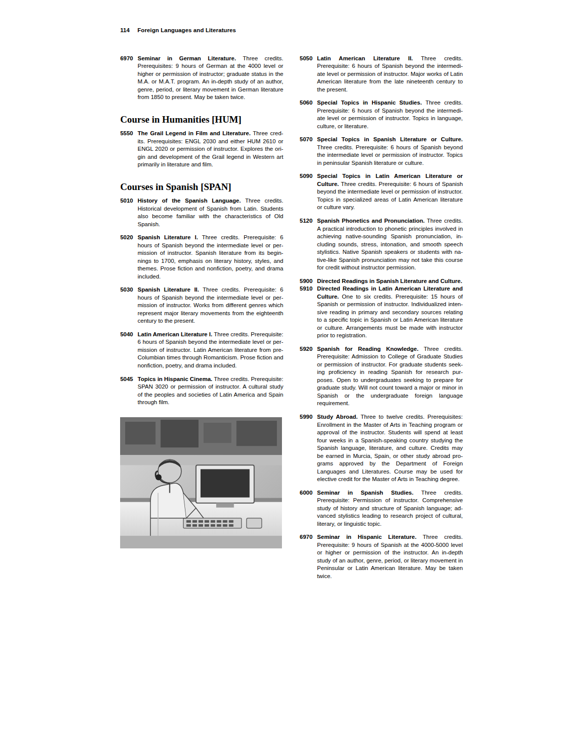114 Foreign Languages and Literatures
6970
Seminar in German Literature. Three credits. Prerequisites: 9 hours of German at the 4000 level or higher or permission of instructor; graduate status in the M.A. or M.A.T. program. An in-depth study of an author, genre, period, or literary movement in German literature from 1850 to present. May be taken twice.
Course in Humanities [HUM]
5550
The Grail Legend in Film and Literature. Three credits. Prerequisites: ENGL 2030 and either HUM 2610 or ENGL 2020 or permission of instructor. Explores the origin and development of the Grail legend in Western art primarily in literature and film.
Courses in Spanish [SPAN]
5010
History of the Spanish Language. Three credits. Historical development of Spanish from Latin. Students also become familiar with the characteristics of Old Spanish.
5020
Spanish Literature I. Three credits. Prerequisite: 6 hours of Spanish beyond the intermediate level or permission of instructor. Spanish literature from its beginnings to 1700, emphasis on literary history, styles, and themes. Prose fiction and nonfiction, poetry, and drama included.
5030
Spanish Literature II. Three credits. Prerequisite: 6 hours of Spanish beyond the intermediate level or permission of instructor. Works from different genres which represent major literary movements from the eighteenth century to the present.
5040
Latin American Literature I. Three credits. Prerequisite: 6 hours of Spanish beyond the intermediate level or permission of instructor. Latin American literature from pre-Columbian times through Romanticism. Prose fiction and nonfiction, poetry, and drama included.
5045
Topics in Hispanic Cinema. Three credits. Prerequisite: SPAN 3020 or permission of instructor. A cultural study of the peoples and societies of Latin America and Spain through film.
5050
Latin American Literature II. Three credits. Prerequisite: 6 hours of Spanish beyond the intermediate level or permission of instructor. Major works of Latin American literature from the late nineteenth century to the present.
5060
Special Topics in Hispanic Studies. Three credits. Prerequisite: 6 hours of Spanish beyond the intermediate level or permission of instructor. Topics in language, culture, or literature.
5070
Special Topics in Spanish Literature or Culture. Three credits. Prerequisite: 6 hours of Spanish beyond the intermediate level or permission of instructor. Topics in peninsular Spanish literature or culture.
5090
Special Topics in Latin American Literature or Culture. Three credits. Prerequisite: 6 hours of Spanish beyond the intermediate level or permission of instructor. Topics in specialized areas of Latin American literature or culture vary.
5120
Spanish Phonetics and Pronunciation. Three credits. A practical introduction to phonetic principles involved in achieving native-sounding Spanish pronunciation, including sounds, stress, intonation, and smooth speech stylistics. Native Spanish speakers or students with native-like Spanish pronunciation may not take this course for credit without instructor permission.
5900
Directed Readings in Spanish Literature and Culture.
5910
Directed Readings in Latin American Literature and Culture. One to six credits. Prerequisite: 15 hours of Spanish or permission of instructor. Individualized intensive reading in primary and secondary sources relating to a specific topic in Spanish or Latin American literature or culture. Arrangements must be made with instructor prior to registration.
5920
Spanish for Reading Knowledge. Three credits. Prerequisite: Admission to College of Graduate Studies or permission of instructor. For graduate students seeking proficiency in reading Spanish for research purposes. Open to undergraduates seeking to prepare for graduate study. Will not count toward a major or minor in Spanish or the undergraduate foreign language requirement.
5990
Study Abroad. Three to twelve credits. Prerequisites: Enrollment in the Master of Arts in Teaching program or approval of the instructor. Students will spend at least four weeks in a Spanish-speaking country studying the Spanish language, literature, and culture. Credits may be earned in Murcia, Spain, or other study abroad programs approved by the Department of Foreign Languages and Literatures. Course may be used for elective credit for the Master of Arts in Teaching degree.
6000
Seminar in Spanish Studies. Three credits. Prerequisite: Permission of instructor. Comprehensive study of history and structure of Spanish language; advanced stylistics leading to research project of cultural, literary, or linguistic topic.
6970
Seminar in Hispanic Literature. Three credits. Prerequisite: 9 hours of Spanish at the 4000-5000 level or higher or permission of the instructor. An in-depth study of an author, genre, period, or literary movement in Peninsular or Latin American literature. May be taken twice.